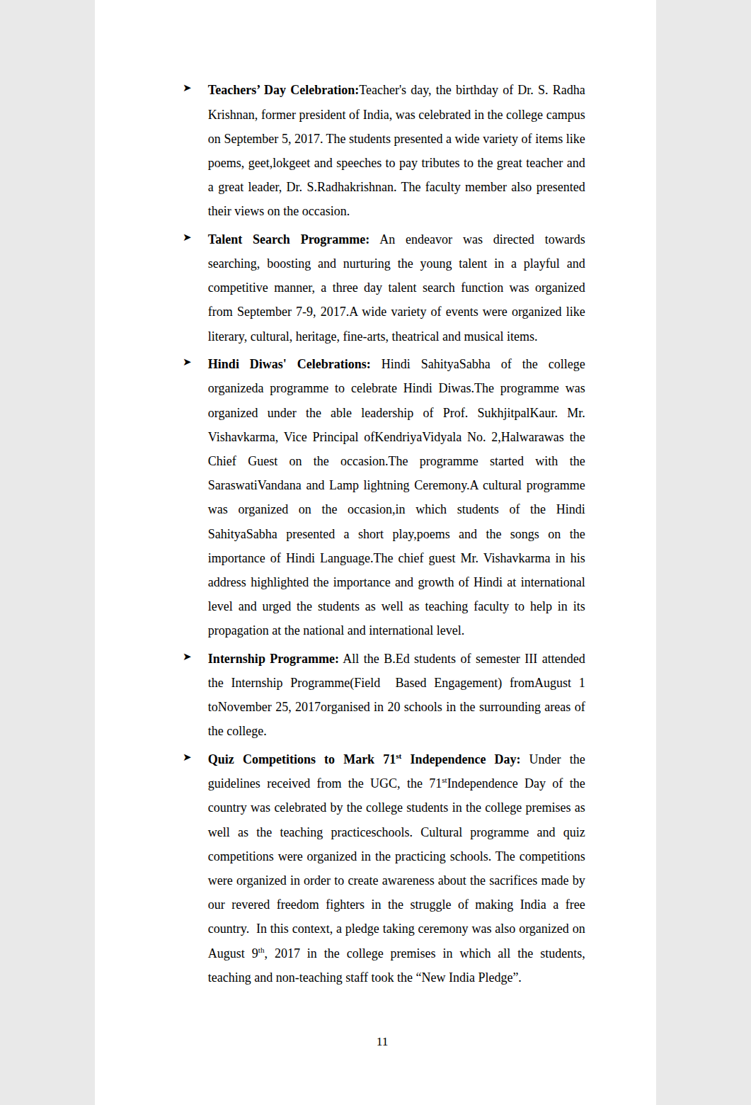Teachers’ Day Celebration: Teacher's day, the birthday of Dr. S. Radha Krishnan, former president of India, was celebrated in the college campus on September 5, 2017. The students presented a wide variety of items like poems, geet,lokgeet and speeches to pay tributes to the great teacher and a great leader, Dr. S.Radhakrishnan. The faculty member also presented their views on the occasion.
Talent Search Programme: An endeavor was directed towards searching, boosting and nurturing the young talent in a playful and competitive manner, a three day talent search function was organized from September 7-9, 2017.A wide variety of events were organized like literary, cultural, heritage, fine-arts, theatrical and musical items.
Hindi Diwas' Celebrations: Hindi SahityaSabha of the college organizeda programme to celebrate Hindi Diwas.The programme was organized under the able leadership of Prof. SukhjitpalKaur. Mr. Vishavkarma, Vice Principal ofKendriyaVidyala No. 2,Halwarawas the Chief Guest on the occasion.The programme started with the SaraswatiVandana and Lamp lightning Ceremony.A cultural programme was organized on the occasion,in which students of the Hindi SahityaSabha presented a short play,poems and the songs on the importance of Hindi Language.The chief guest Mr. Vishavkarma in his address highlighted the importance and growth of Hindi at international level and urged the students as well as teaching faculty to help in its propagation at the national and international level.
Internship Programme: All the B.Ed students of semester III attended the Internship Programme(Field Based Engagement) fromAugust 1 toNovember 25, 2017organised in 20 schools in the surrounding areas of the college.
Quiz Competitions to Mark 71st Independence Day: Under the guidelines received from the UGC, the 71stIndependence Day of the country was celebrated by the college students in the college premises as well as the teaching practiceschools. Cultural programme and quiz competitions were organized in the practicing schools. The competitions were organized in order to create awareness about the sacrifices made by our revered freedom fighters in the struggle of making India a free country. In this context, a pledge taking ceremony was also organized on August 9th, 2017 in the college premises in which all the students, teaching and non-teaching staff took the “New India Pledge”.
11